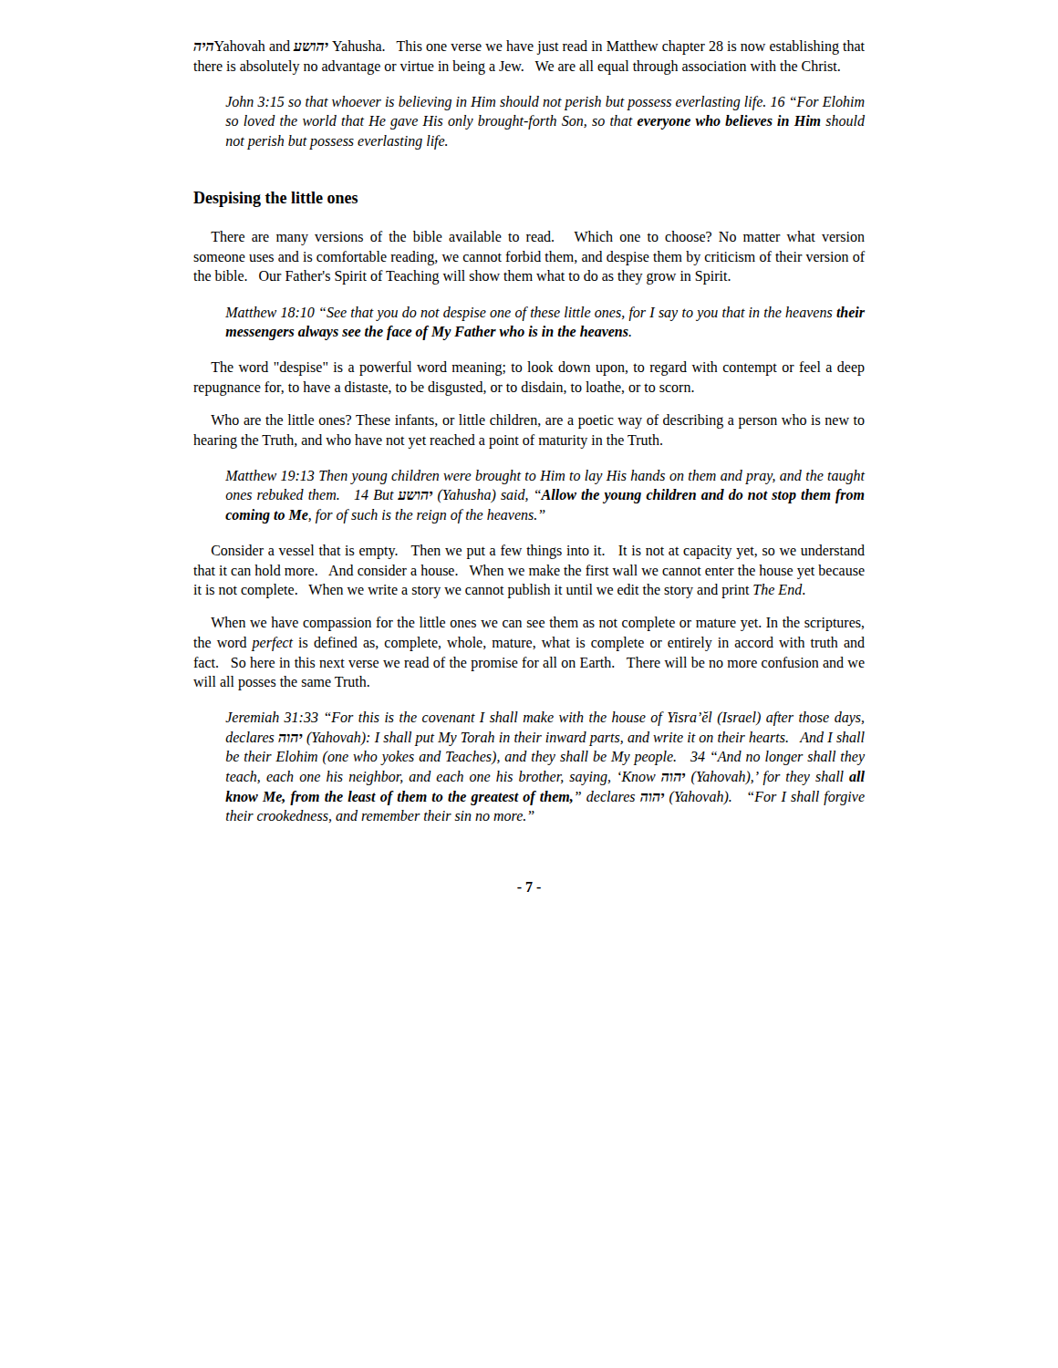היהYahovah and יהושע Yahusha. This one verse we have just read in Matthew chapter 28 is now establishing that there is absolutely no advantage or virtue in being a Jew. We are all equal through association with the Christ.
John 3:15 so that whoever is believing in Him should not perish but possess everlasting life. 16 “For Elohim so loved the world that He gave His only brought-forth Son, so that everyone who believes in Him should not perish but possess everlasting life.
Despising the little ones
There are many versions of the bible available to read. Which one to choose? No matter what version someone uses and is comfortable reading, we cannot forbid them, and despise them by criticism of their version of the bible. Our Father's Spirit of Teaching will show them what to do as they grow in Spirit.
Matthew 18:10 “See that you do not despise one of these little ones, for I say to you that in the heavens their messengers always see the face of My Father who is in the heavens.
The word "despise" is a powerful word meaning; to look down upon, to regard with contempt or feel a deep repugnance for, to have a distaste, to be disgusted, or to disdain, to loathe, or to scorn.
Who are the little ones? These infants, or little children, are a poetic way of describing a person who is new to hearing the Truth, and who have not yet reached a point of maturity in the Truth.
Matthew 19:13 Then young children were brought to Him to lay His hands on them and pray, and the taught ones rebuked them. 14 But יהושע (Yahusha) said, “Allow the young children and do not stop them from coming to Me, for of such is the reign of the heavens.”
Consider a vessel that is empty. Then we put a few things into it. It is not at capacity yet, so we understand that it can hold more. And consider a house. When we make the first wall we cannot enter the house yet because it is not complete. When we write a story we cannot publish it until we edit the story and print The End.
When we have compassion for the little ones we can see them as not complete or mature yet. In the scriptures, the word perfect is defined as, complete, whole, mature, what is complete or entirely in accord with truth and fact. So here in this next verse we read of the promise for all on Earth. There will be no more confusion and we will all posses the same Truth.
Jeremiah 31:33 “For this is the covenant I shall make with the house of Yisra’ĕl (Israel) after those days, declares יהוה (Yahovah): I shall put My Torah in their inward parts, and write it on their hearts. And I shall be their Elohim (one who yokes and Teaches), and they shall be My people. 34 “And no longer shall they teach, each one his neighbor, and each one his brother, saying, ‘Know יהוה (Yahovah),’ for they shall all know Me, from the least of them to the greatest of them,” declares יהוה (Yahovah). “For I shall forgive their crookedness, and remember their sin no more.”
- 7 -